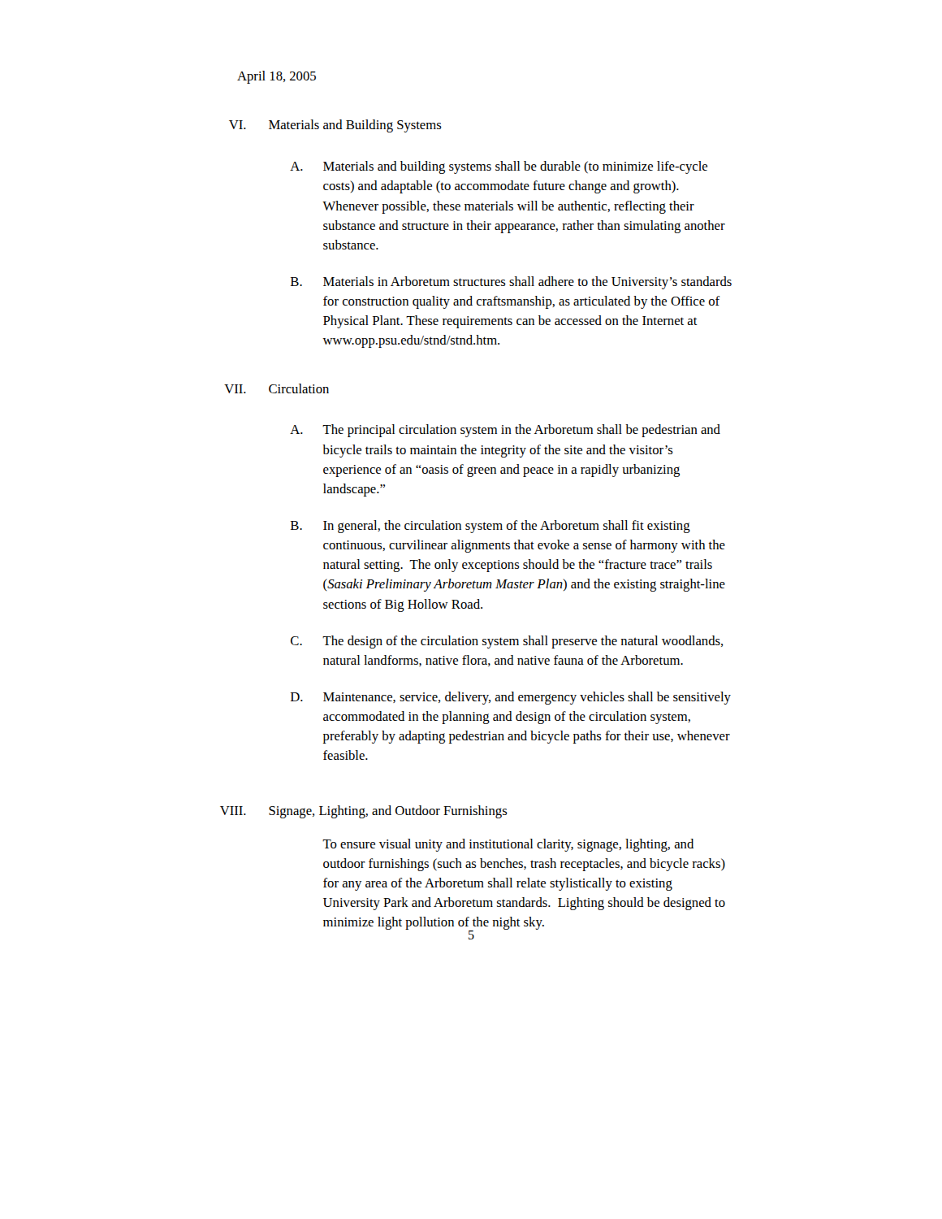April 18, 2005
VI.
Materials and Building Systems
A.
Materials and building systems shall be durable (to minimize life-cycle costs) and adaptable (to accommodate future change and growth). Whenever possible, these materials will be authentic, reflecting their substance and structure in their appearance, rather than simulating another substance.
B.
Materials in Arboretum structures shall adhere to the University’s standards for construction quality and craftsmanship, as articulated by the Office of Physical Plant. These requirements can be accessed on the Internet at www.opp.psu.edu/stnd/stnd.htm.
VII.
Circulation
A.
The principal circulation system in the Arboretum shall be pedestrian and bicycle trails to maintain the integrity of the site and the visitor’s experience of an “oasis of green and peace in a rapidly urbanizing landscape.”
B.
In general, the circulation system of the Arboretum shall fit existing continuous, curvilinear alignments that evoke a sense of harmony with the natural setting. The only exceptions should be the “fracture trace” trails (Sasaki Preliminary Arboretum Master Plan) and the existing straight-line sections of Big Hollow Road.
C.
The design of the circulation system shall preserve the natural woodlands, natural landforms, native flora, and native fauna of the Arboretum.
D.
Maintenance, service, delivery, and emergency vehicles shall be sensitively accommodated in the planning and design of the circulation system, preferably by adapting pedestrian and bicycle paths for their use, whenever feasible.
VIII.
Signage, Lighting, and Outdoor Furnishings
To ensure visual unity and institutional clarity, signage, lighting, and outdoor furnishings (such as benches, trash receptacles, and bicycle racks) for any area of the Arboretum shall relate stylistically to existing University Park and Arboretum standards. Lighting should be designed to minimize light pollution of the night sky.
5